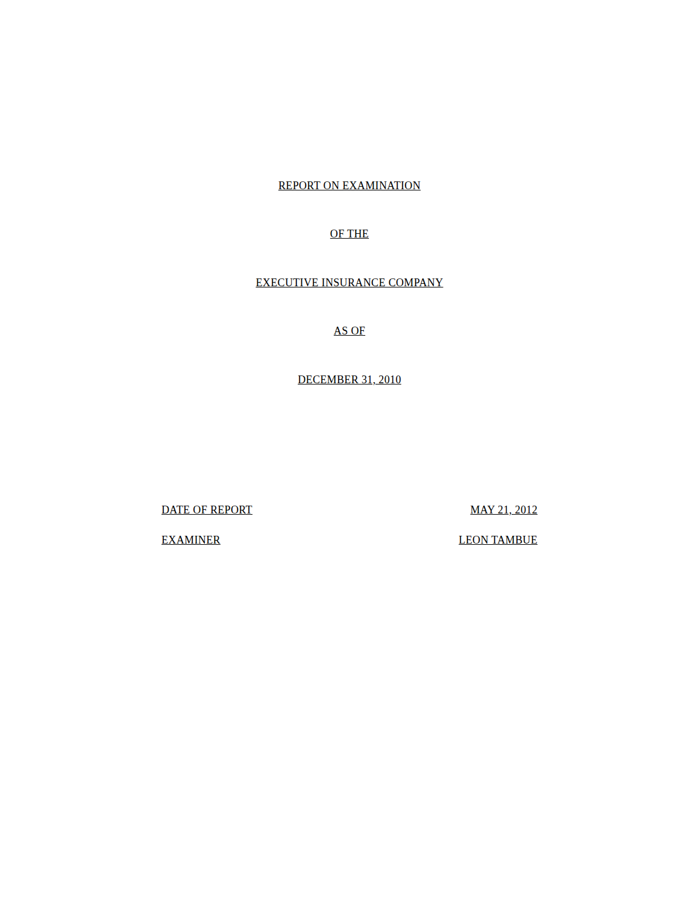REPORT ON EXAMINATION
OF THE
EXECUTIVE INSURANCE COMPANY
AS OF
DECEMBER 31, 2010
DATE OF REPORT MAY 21, 2012
EXAMINER LEON TAMBUE